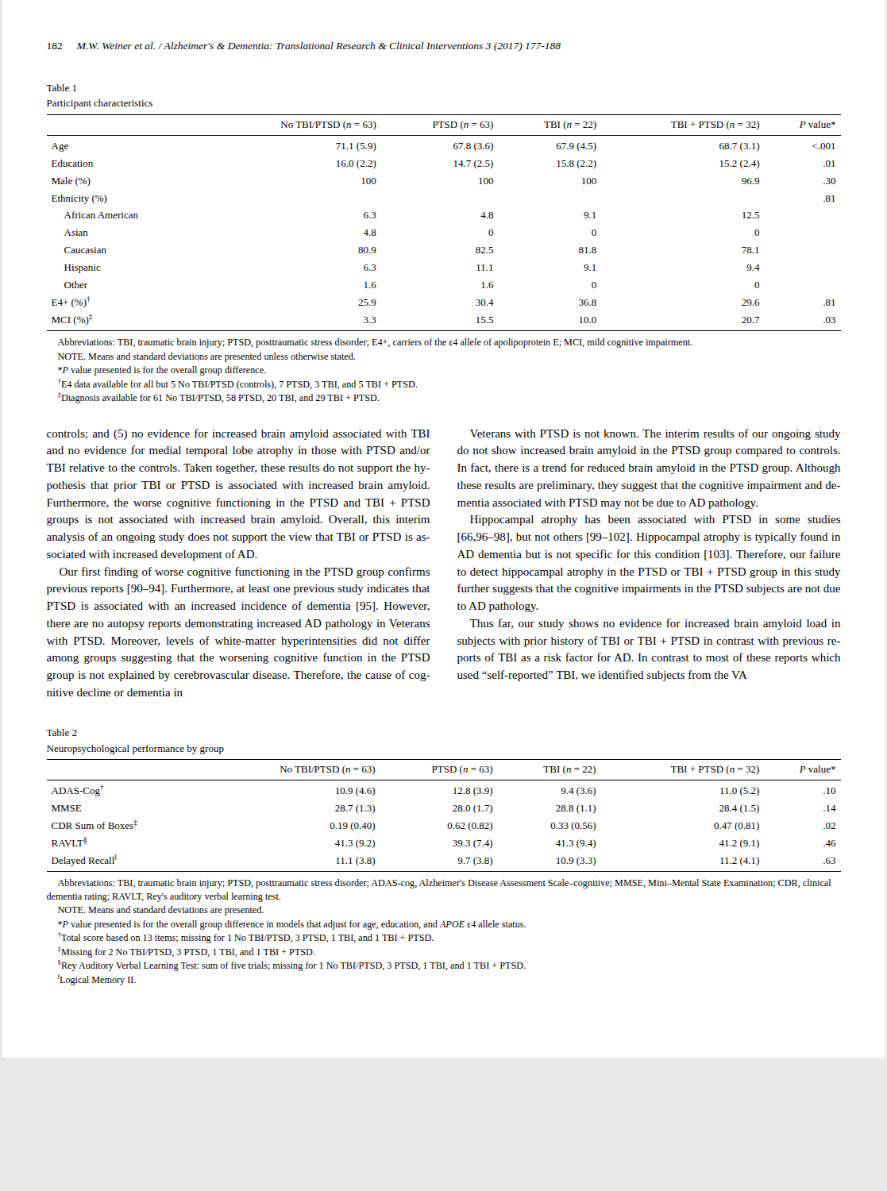182 M.W. Weiner et al. / Alzheimer's & Dementia: Translational Research & Clinical Interventions 3 (2017) 177-188
Table 1
Participant characteristics
| | No TBI/PTSD ( n = 63) | PTSD ( n = 63) | TBI ( n = 22) | TBI + PTSD ( n = 32) | P value* |
| --- | --- | --- | --- | --- | --- |
| Age | 71.1 (5.9) | 67.8 (3.6) | 67.9 (4.5) | 68.7 (3.1) | <.001 |
| Education | 16.0 (2.2) | 14.7 (2.5) | 15.8 (2.2) | 15.2 (2.4) | .01 |
| Male (%) | 100 | 100 | 100 | 96.9 | .30 |
| Ethnicity (%) | | | | | .81 |
| African American | 6.3 | 4.8 | 9.1 | 12.5 | |
| Asian | 4.8 | 0 | 0 | 0 | |
| Caucasian | 80.9 | 82.5 | 81.8 | 78.1 | |
| Hispanic | 6.3 | 11.1 | 9.1 | 9.4 | |
| Other | 1.6 | 1.6 | 0 | 0 | |
| E4+ (%) † | 25.9 | 30.4 | 36.8 | 29.6 | .81 |
| MCI (%) ‡ | 3.3 | 15.5 | 10.0 | 20.7 | .03 |
Abbreviations: TBI, traumatic brain injury; PTSD, posttraumatic stress disorder; E4+, carriers of the ε4 allele of apolipoprotein E; MCI, mild cognitive impairment.
NOTE. Means and standard deviations are presented unless otherwise stated.
*P value presented is for the overall group difference.
†E4 data available for all but 5 No TBI/PTSD (controls), 7 PTSD, 3 TBI, and 5 TBI + PTSD.
‡Diagnosis available for 61 No TBI/PTSD, 58 PTSD, 20 TBI, and 29 TBI + PTSD.
controls; and (5) no evidence for increased brain amyloid associated with TBI and no evidence for medial temporal lobe atrophy in those with PTSD and/or TBI relative to the controls. Taken together, these results do not support the hypothesis that prior TBI or PTSD is associated with increased brain amyloid. Furthermore, the worse cognitive functioning in the PTSD and TBI + PTSD groups is not associated with increased brain amyloid. Overall, this interim analysis of an ongoing study does not support the view that TBI or PTSD is associated with increased development of AD.
Our first finding of worse cognitive functioning in the PTSD group confirms previous reports [90–94]. Furthermore, at least one previous study indicates that PTSD is associated with an increased incidence of dementia [95]. However, there are no autopsy reports demonstrating increased AD pathology in Veterans with PTSD. Moreover, levels of white-matter hyperintensities did not differ among groups suggesting that the worsening cognitive function in the PTSD group is not explained by cerebrovascular disease. Therefore, the cause of cognitive decline or dementia in
Veterans with PTSD is not known. The interim results of our ongoing study do not show increased brain amyloid in the PTSD group compared to controls. In fact, there is a trend for reduced brain amyloid in the PTSD group. Although these results are preliminary, they suggest that the cognitive impairment and dementia associated with PTSD may not be due to AD pathology.
Hippocampal atrophy has been associated with PTSD in some studies [66,96–98], but not others [99–102]. Hippocampal atrophy is typically found in AD dementia but is not specific for this condition [103]. Therefore, our failure to detect hippocampal atrophy in the PTSD or TBI + PTSD group in this study further suggests that the cognitive impairments in the PTSD subjects are not due to AD pathology.
Thus far, our study shows no evidence for increased brain amyloid load in subjects with prior history of TBI or TBI + PTSD in contrast with previous reports of TBI as a risk factor for AD. In contrast to most of these reports which used “self-reported” TBI, we identified subjects from the VA
Table 2
Neuropsychological performance by group
| | No TBI/PTSD ( n = 63) | PTSD ( n = 63) | TBI ( n = 22) | TBI + PTSD ( n = 32) | P value* |
| --- | --- | --- | --- | --- | --- |
| ADAS-Cog † | 10.9 (4.6) | 12.8 (3.9) | 9.4 (3.6) | 11.0 (5.2) | .10 |
| MMSE | 28.7 (1.3) | 28.0 (1.7) | 28.8 (1.1) | 28.4 (1.5) | .14 |
| CDR Sum of Boxes ‡ | 0.19 (0.40) | 0.62 (0.82) | 0.33 (0.56) | 0.47 (0.81) | .02 |
| RAVLT § | 41.3 (9.2) | 39.3 (7.4) | 41.3 (9.4) | 41.2 (9.1) | .46 |
| Delayed Recall ‖ | 11.1 (3.8) | 9.7 (3.8) | 10.9 (3.3) | 11.2 (4.1) | .63 |
Abbreviations: TBI, traumatic brain injury; PTSD, posttraumatic stress disorder; ADAS-cog, Alzheimer's Disease Assessment Scale–cognitive; MMSE, Mini–Mental State Examination; CDR, clinical dementia rating; RAVLT, Rey's auditory verbal learning test.
NOTE. Means and standard deviations are presented.
*P value presented is for the overall group difference in models that adjust for age, education, and APOE ε4 allele status.
†Total score based on 13 items; missing for 1 No TBI/PTSD, 3 PTSD, 1 TBI, and 1 TBI + PTSD.
‡Missing for 2 No TBI/PTSD, 3 PTSD, 1 TBI, and 1 TBI + PTSD.
§Rey Auditory Verbal Learning Test: sum of five trials; missing for 1 No TBI/PTSD, 3 PTSD, 1 TBI, and 1 TBI + PTSD.
‖Logical Memory II.